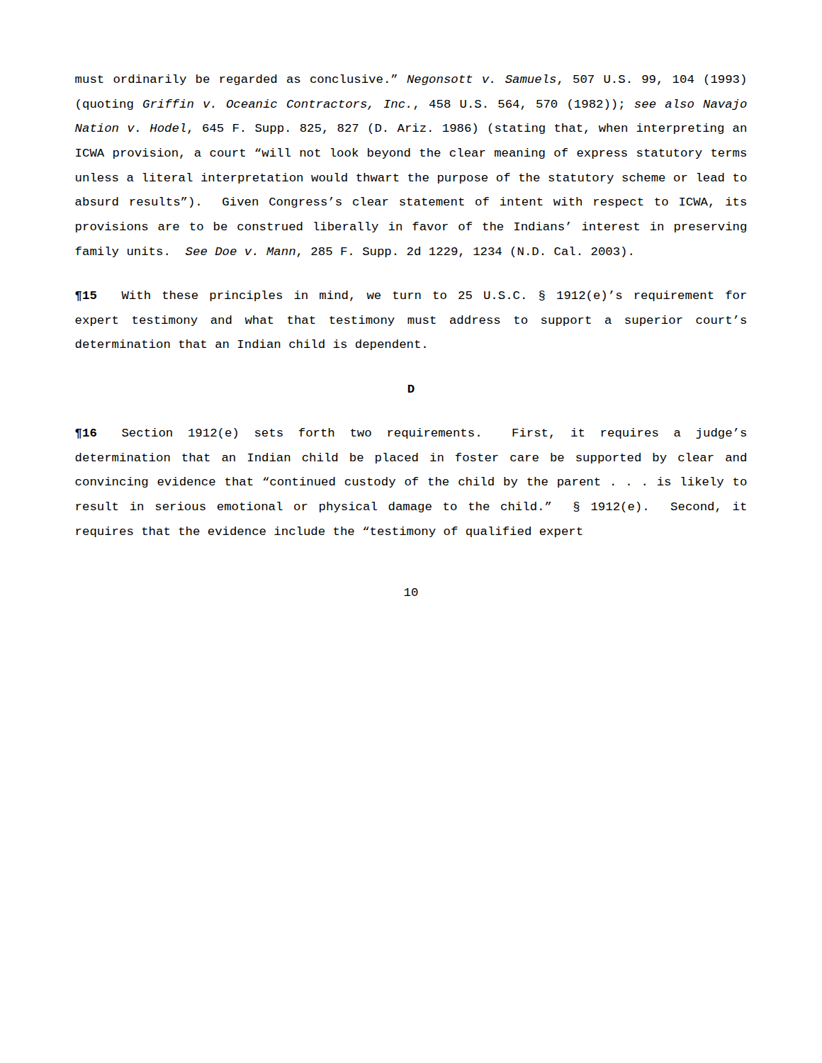must ordinarily be regarded as conclusive.” Negonsott v. Samuels, 507 U.S. 99, 104 (1993) (quoting Griffin v. Oceanic Contractors, Inc., 458 U.S. 564, 570 (1982)); see also Navajo Nation v. Hodel, 645 F. Supp. 825, 827 (D. Ariz. 1986) (stating that, when interpreting an ICWA provision, a court “will not look beyond the clear meaning of express statutory terms unless a literal interpretation would thwart the purpose of the statutory scheme or lead to absurd results”). Given Congress’s clear statement of intent with respect to ICWA, its provisions are to be construed liberally in favor of the Indians’ interest in preserving family units. See Doe v. Mann, 285 F. Supp. 2d 1229, 1234 (N.D. Cal. 2003).
¶15  With these principles in mind, we turn to 25 U.S.C. § 1912(e)’s requirement for expert testimony and what that testimony must address to support a superior court’s determination that an Indian child is dependent.
D
¶16  Section 1912(e) sets forth two requirements. First, it requires a judge’s determination that an Indian child be placed in foster care be supported by clear and convincing evidence that “continued custody of the child by the parent . . . is likely to result in serious emotional or physical damage to the child.” § 1912(e). Second, it requires that the evidence include the “testimony of qualified expert
10